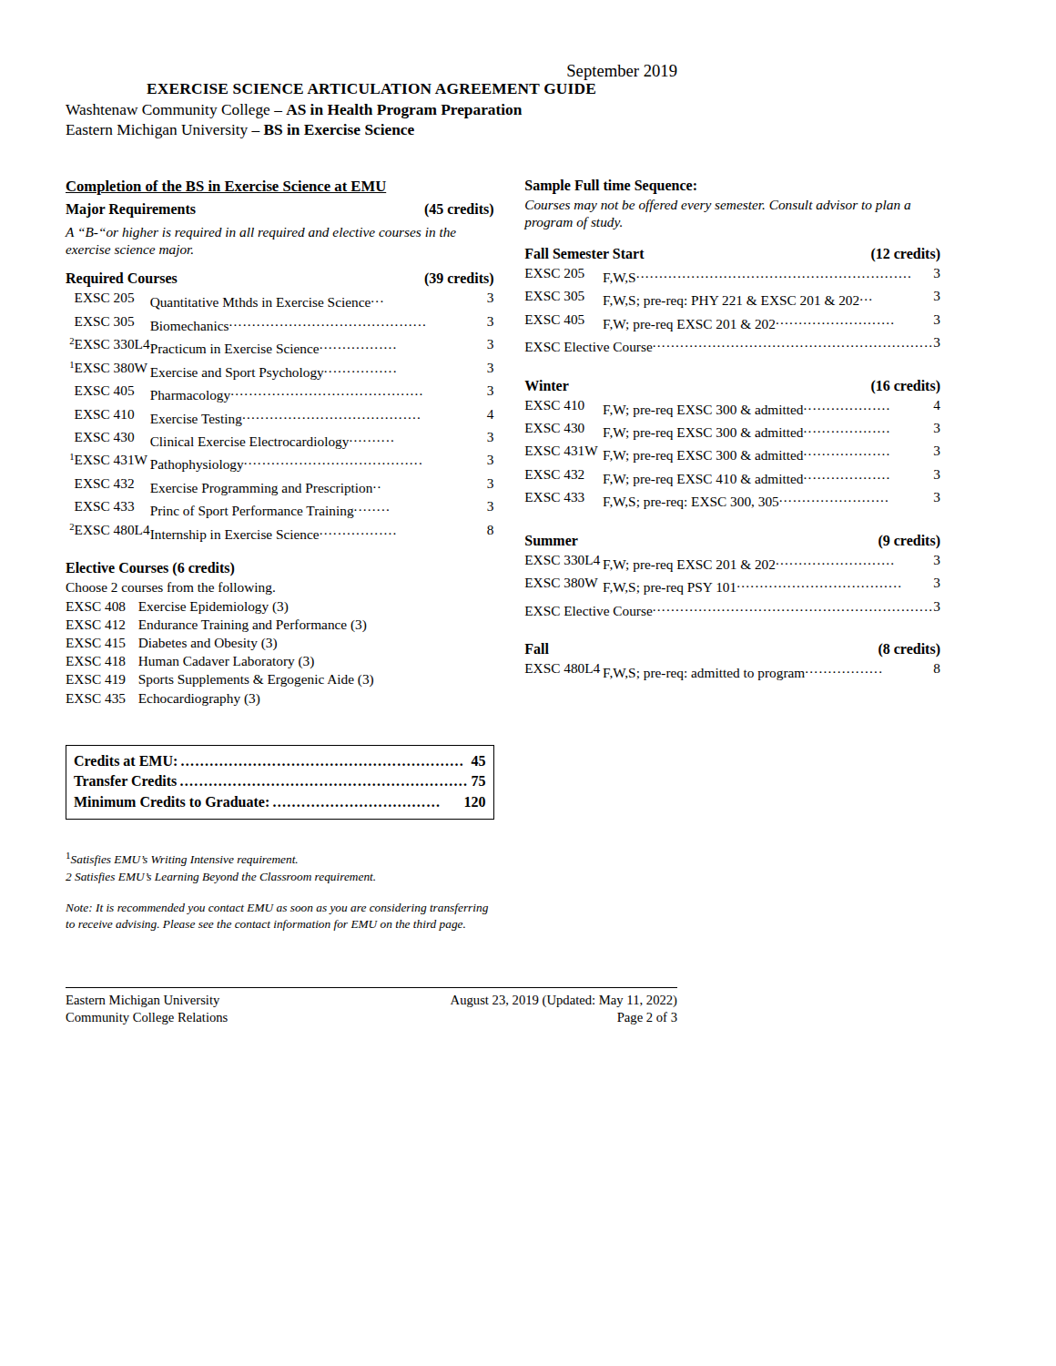September 2019
EXERCISE SCIENCE ARTICULATION AGREEMENT GUIDE
Washtenaw Community College – AS in Health Program Preparation
Eastern Michigan University – BS in Exercise Science
Completion of the BS in Exercise Science at EMU
Major Requirements (45 credits)
A “B-“or higher is required in all required and elective courses in the exercise science major.
Required Courses (39 credits)
| | EXSC 205 | Quantitative Mthds in Exercise Science ... | 3 |
| | EXSC 305 | Biomechanics ........................................... | 3 |
| 2 | EXSC 330L4 | Practicum in Exercise Science ................. | 3 |
| 1 | EXSC 380W | Exercise and Sport Psychology ................ | 3 |
| | EXSC 405 | Pharmacology .......................................... | 3 |
| | EXSC 410 | Exercise Testing ....................................... | 4 |
| | EXSC 430 | Clinical Exercise Electrocardiology .......... | 3 |
| 1 | EXSC 431W | Pathophysiology ....................................... | 3 |
| | EXSC 432 | Exercise Programming and Prescription .. | 3 |
| | EXSC 433 | Princ of Sport Performance Training ........ | 3 |
| 2 | EXSC 480L4 | Internship in Exercise Science ................. | 8 |
Elective Courses (6 credits)
Choose 2 courses from the following.
| EXSC 408 | Exercise Epidemiology (3) |
| EXSC 412 | Endurance Training and Performance (3) |
| EXSC 415 | Diabetes and Obesity (3) |
| EXSC 418 | Human Cadaver Laboratory (3) |
| EXSC 419 | Sports Supplements & Ergogenic Aide (3) |
| EXSC 435 | Echocardiography (3) |
Credits at EMU:........................................................... 45
Transfer Credits............................................................ 75
Minimum Credits to Graduate:................................... 120
1Satisfies EMU’s Writing Intensive requirement.
2 Satisfies EMU’s Learning Beyond the Classroom requirement.
Note: It is recommended you contact EMU as soon as you are considering transferring to receive advising. Please see the contact information for EMU on the third page.
Sample Full time Sequence:
Courses may not be offered every semester. Consult advisor to plan a program of study.
Fall Semester Start (12 credits)
| EXSC 205 | F,W,S ............................................................ | 3 |
| EXSC 305 | F,W,S; pre-req: PHY 221 & EXSC 201 & 202 ... | 3 |
| EXSC 405 | F,W; pre-req EXSC 201 & 202 .......................... | 3 |
| EXSC Elective Course ............................................................. | 3 |
Winter (16 credits)
| EXSC 410 | F,W; pre-req EXSC 300 & admitted ................... | 4 |
| EXSC 430 | F,W; pre-req EXSC 300 & admitted ................... | 3 |
| EXSC 431W | F,W; pre-req EXSC 300 & admitted ................... | 3 |
| EXSC 432 | F,W; pre-req EXSC 410 & admitted ................... | 3 |
| EXSC 433 | F,W,S; pre-req: EXSC 300, 305 ........................ | 3 |
Summer (9 credits)
| EXSC 330L4 | F,W; pre-req EXSC 201 & 202 .......................... | 3 |
| EXSC 380W | F,W,S; pre-req PSY 101 .................................... | 3 |
| EXSC Elective Course ............................................................. | 3 |
Fall (8 credits)
| EXSC 480L4 | F,W,S; pre-req: admitted to program ................. | 8 |
Eastern Michigan University
Community College Relations
August 23, 2019 (Updated: May 11, 2022)
Page 2 of 3